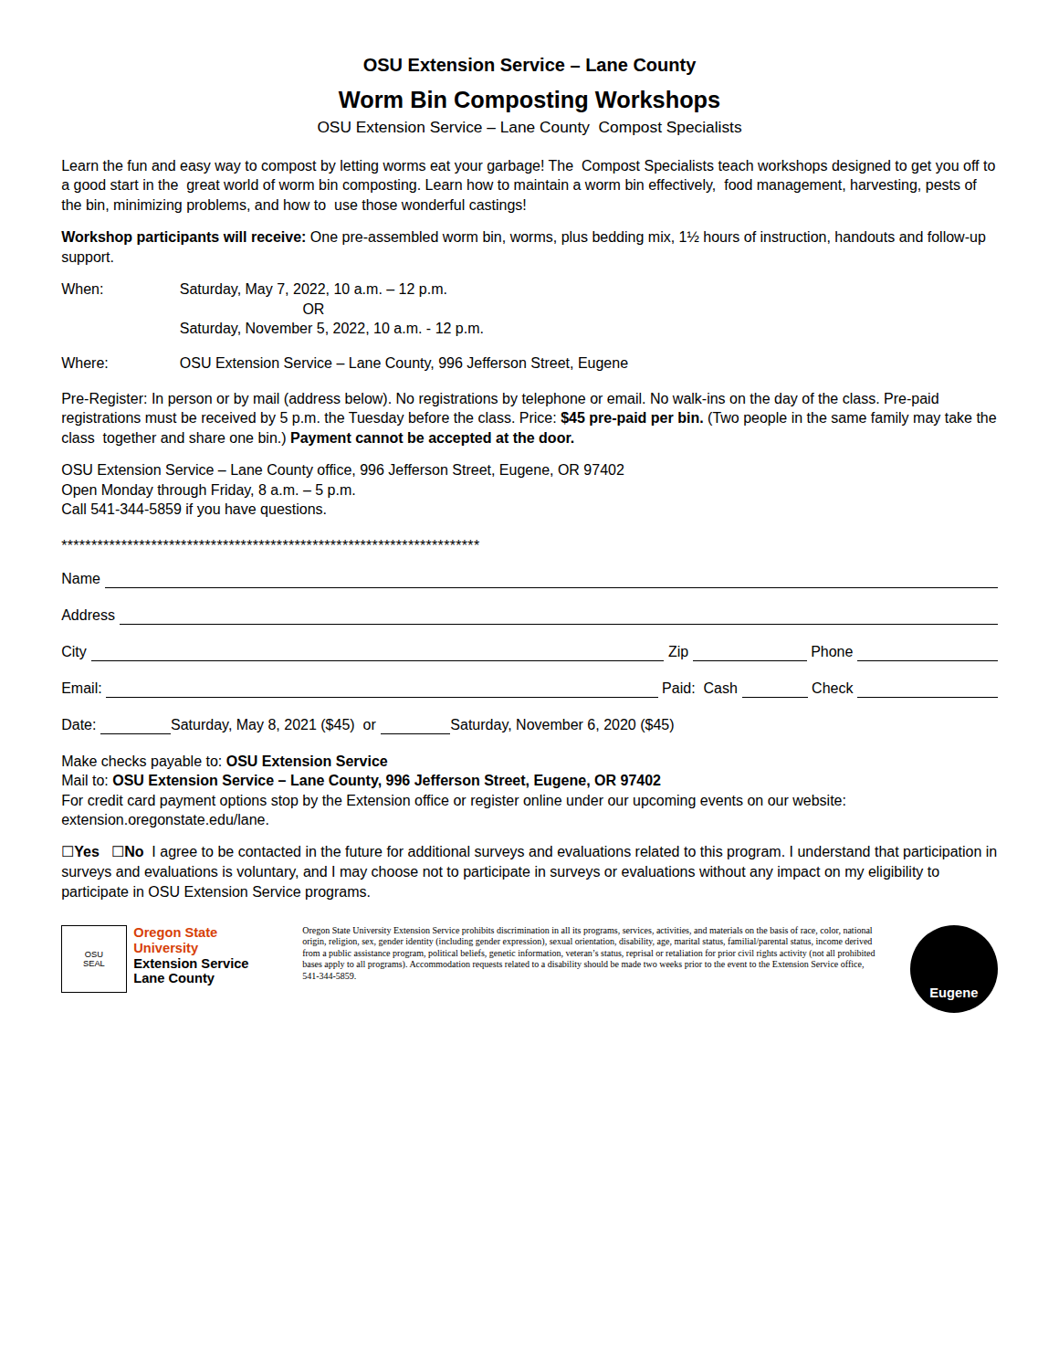OSU Extension Service – Lane County
Worm Bin Composting Workshops
OSU Extension Service – Lane County Compost Specialists
Learn the fun and easy way to compost by letting worms eat your garbage! The Compost Specialists teach workshops designed to get you off to a good start in the great world of worm bin composting. Learn how to maintain a worm bin effectively, food management, harvesting, pests of the bin, minimizing problems, and how to use those wonderful castings!
Workshop participants will receive: One pre-assembled worm bin, worms, plus bedding mix, 1½ hours of instruction, handouts and follow-up support.
| When: | Saturday, May 7, 2022, 10 a.m. – 12 p.m. OR Saturday, November 5, 2022, 10 a.m. - 12 p.m. |
| Where: | OSU Extension Service – Lane County, 996 Jefferson Street, Eugene |
Pre-Register: In person or by mail (address below). No registrations by telephone or email. No walk-ins on the day of the class. Pre-paid registrations must be received by 5 p.m. the Tuesday before the class. Price: $45 pre-paid per bin. (Two people in the same family may take the class together and share one bin.) Payment cannot be accepted at the door.
OSU Extension Service – Lane County office, 996 Jefferson Street, Eugene, OR 97402
Open Monday through Friday, 8 a.m. – 5 p.m.
Call 541-344-5859 if you have questions.
**********************************************************************
Name
Address
City Zip Phone
Email: Paid: Cash Check
Date: Saturday, May 8, 2021 ($45) or Saturday, November 6, 2020 ($45)
Make checks payable to: OSU Extension Service
Mail to: OSU Extension Service – Lane County, 996 Jefferson Street, Eugene, OR 97402
For credit card payment options stop by the Extension office or register online under our upcoming events on our website: extension.oregonstate.edu/lane.
☐Yes ☐No I agree to be contacted in the future for additional surveys and evaluations related to this program. I understand that participation in surveys and evaluations is voluntary, and I may choose not to participate in surveys or evaluations without any impact on my eligibility to participate in OSU Extension Service programs.
OSU
SEAL
Oregon State University
Extension Service
Lane County
Oregon State University Extension Service prohibits discrimination in all its programs, services, activities, and materials on the basis of race, color, national origin, religion, sex, gender identity (including gender expression), sexual orientation, disability, age, marital status, familial/parental status, income derived from a public assistance program, political beliefs, genetic information, veteran’s status, reprisal or retaliation for prior civil rights activity (not all prohibited bases apply to all programs). Accommodation requests related to a disability should be made two weeks prior to the event to the Extension Service office, 541-344-5859.
Eugene